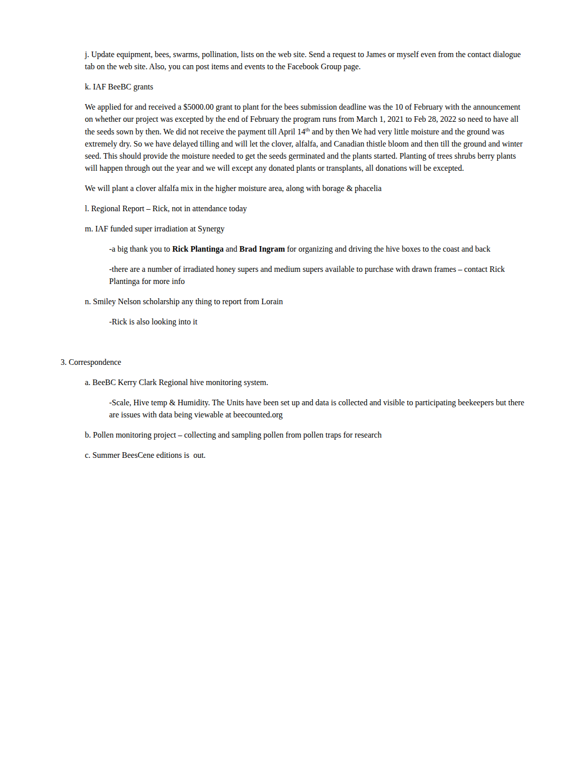j. Update equipment, bees, swarms, pollination, lists on the web site. Send a request to James or myself even from the contact dialogue tab on the web site. Also, you can post items and events to the Facebook Group page.
k. IAF BeeBC grants
We applied for and received a $5000.00 grant to plant for the bees submission deadline was the 10 of February with the announcement on whether our project was excepted by the end of February the program runs from March 1, 2021 to Feb 28, 2022 so need to have all the seeds sown by then. We did not receive the payment till April 14th and by then We had very little moisture and the ground was extremely dry. So we have delayed tilling and will let the clover, alfalfa, and Canadian thistle bloom and then till the ground and winter seed. This should provide the moisture needed to get the seeds germinated and the plants started. Planting of trees shrubs berry plants will happen through out the year and we will except any donated plants or transplants, all donations will be excepted.
We will plant a clover alfalfa mix in the higher moisture area, along with borage & phacelia
l. Regional Report – Rick, not in attendance today
m. IAF funded super irradiation at Synergy
-a big thank you to Rick Plantinga and Brad Ingram for organizing and driving the hive boxes to the coast and back
-there are a number of irradiated honey supers and medium supers available to purchase with drawn frames – contact Rick Plantinga for more info
n. Smiley Nelson scholarship any thing to report from Lorain
-Rick is also looking into it
3. Correspondence
a. BeeBC Kerry Clark Regional hive monitoring system.
-Scale, Hive temp & Humidity. The Units have been set up and data is collected and visible to participating beekeepers but there are issues with data being viewable at beecounted.org
b. Pollen monitoring project – collecting and sampling pollen from pollen traps for research
c. Summer BeesCene editions is out.